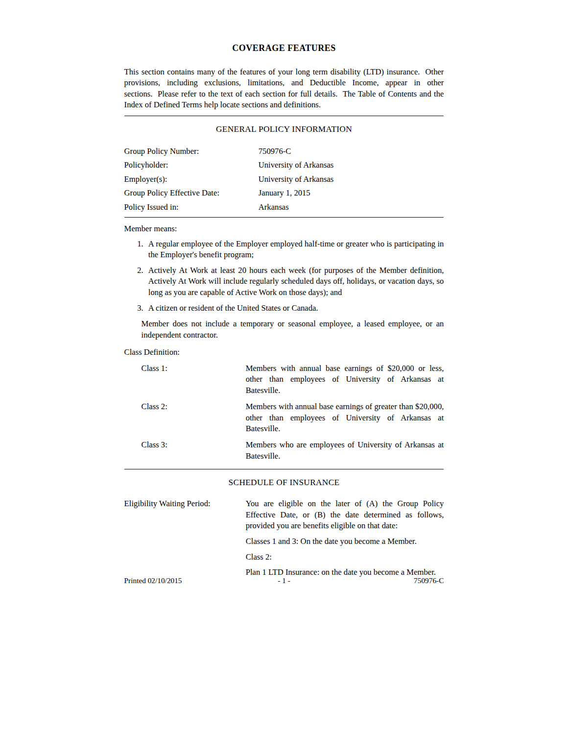COVERAGE FEATURES
This section contains many of the features of your long term disability (LTD) insurance. Other provisions, including exclusions, limitations, and Deductible Income, appear in other sections. Please refer to the text of each section for full details. The Table of Contents and the Index of Defined Terms help locate sections and definitions.
GENERAL POLICY INFORMATION
| Group Policy Number: | 750976-C |
| Policyholder: | University of Arkansas |
| Employer(s): | University of Arkansas |
| Group Policy Effective Date: | January 1, 2015 |
| Policy Issued in: | Arkansas |
Member means:
A regular employee of the Employer employed half-time or greater who is participating in the Employer's benefit program;
Actively At Work at least 20 hours each week (for purposes of the Member definition, Actively At Work will include regularly scheduled days off, holidays, or vacation days, so long as you are capable of Active Work on those days); and
A citizen or resident of the United States or Canada.
Member does not include a temporary or seasonal employee, a leased employee, or an independent contractor.
Class Definition:
| Class 1: | Members with annual base earnings of $20,000 or less, other than employees of University of Arkansas at Batesville. |
| Class 2: | Members with annual base earnings of greater than $20,000, other than employees of University of Arkansas at Batesville. |
| Class 3: | Members who are employees of University of Arkansas at Batesville. |
SCHEDULE OF INSURANCE
| Eligibility Waiting Period: | You are eligible on the later of (A) the Group Policy Effective Date, or (B) the date determined as follows, provided you are benefits eligible on that date: Classes 1 and 3: On the date you become a Member. Class 2: Plan 1 LTD Insurance: on the date you become a Member. |
| Printed 02/10/2015 | - 1 - | 750976-C |